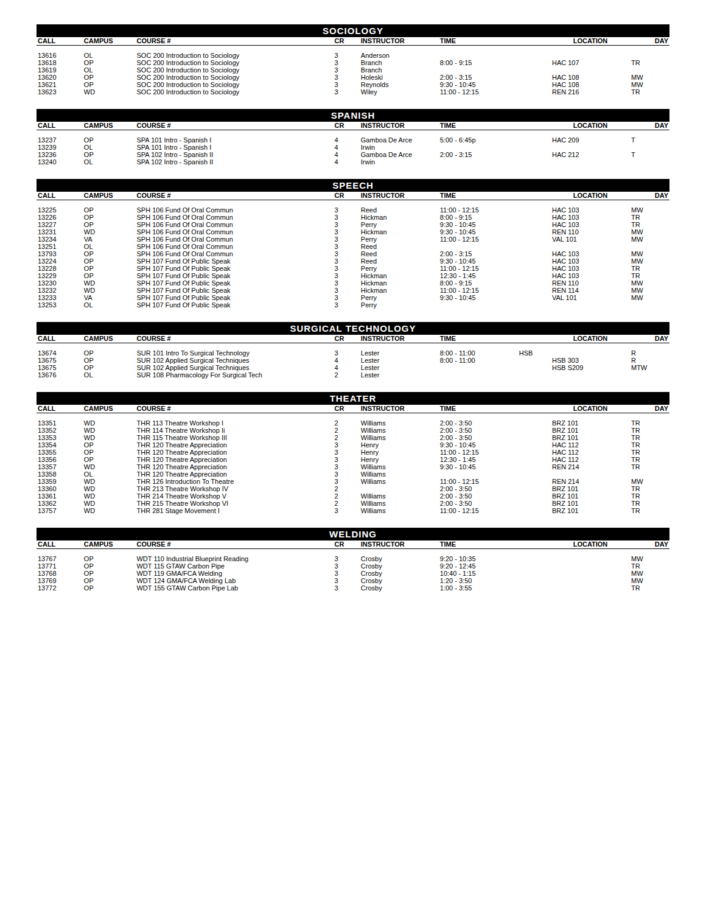| SOCIOLOGY |
| CALL | CAMPUS | COURSE # | CR | INSTRUCTOR | TIME | | LOCATION | DAY |
| 13616 | OL | SOC 200 Introduction to Sociology | 3 | Anderson | | | | |
| 13618 | OP | SOC 200 Introduction to Sociology | 3 | Branch | 8:00 - 9:15 | | HAC 107 | TR |
| 13619 | OL | SOC 200 Introduction to Sociology | 3 | Branch | | | | |
| 13620 | OP | SOC 200 Introduction to Sociology | 3 | Holeski | 2:00 - 3:15 | | HAC 108 | MW |
| 13621 | OP | SOC 200 Introduction to Sociology | 3 | Reynolds | 9:30 - 10:45 | | HAC 108 | MW |
| 13623 | WD | SOC 200 Introduction to Sociology | 3 | Wiley | 11:00 - 12:15 | | REN 216 | TR |
| SPANISH |
| CALL | CAMPUS | COURSE # | CR | INSTRUCTOR | TIME | | LOCATION | DAY |
| 13237 | OP | SPA 101 Intro - Spanish I | 4 | Gamboa De Arce | 5:00 - 6:45p | | HAC 209 | T |
| 13239 | OL | SPA 101 Intro - Spanish I | 4 | Irwin | | | | |
| 13236 | OP | SPA 102 Intro - Spanish II | 4 | Gamboa De Arce | 2:00 - 3:15 | | HAC 212 | T |
| 13240 | OL | SPA 102 Intro - Spanish II | 4 | Irwin | | | | |
| SPEECH |
| CALL | CAMPUS | COURSE # | CR | INSTRUCTOR | TIME | | LOCATION | DAY |
| 13225 | OP | SPH 106 Fund Of Oral Commun | 3 | Reed | 11:00 - 12:15 | | HAC 103 | MW |
| 13226 | OP | SPH 106 Fund Of Oral Commun | 3 | Hickman | 8:00 - 9:15 | | HAC 103 | TR |
| 13227 | OP | SPH 106 Fund Of Oral Commun | 3 | Perry | 9:30 - 10:45 | | HAC 103 | TR |
| 13231 | WD | SPH 106 Fund Of Oral Commun | 3 | Hickman | 9:30 - 10:45 | | REN 110 | MW |
| 13234 | VA | SPH 106 Fund Of Oral Commun | 3 | Perry | 11:00 - 12:15 | | VAL 101 | MW |
| 13251 | OL | SPH 106 Fund Of Oral Commun | 3 | Reed | | | | |
| 13793 | OP | SPH 106 Fund Of Oral Commun | 3 | Reed | 2:00 - 3:15 | | HAC 103 | MW |
| 13224 | OP | SPH 107 Fund Of Public Speak | 3 | Reed | 9:30 - 10:45 | | HAC 103 | MW |
| 13228 | OP | SPH 107 Fund Of Public Speak | 3 | Perry | 11:00 - 12:15 | | HAC 103 | TR |
| 13229 | OP | SPH 107 Fund Of Public Speak | 3 | Hickman | 12:30 - 1:45 | | HAC 103 | TR |
| 13230 | WD | SPH 107 Fund Of Public Speak | 3 | Hickman | 8:00 - 9:15 | | REN 110 | MW |
| 13232 | WD | SPH 107 Fund Of Public Speak | 3 | Hickman | 11:00 - 12:15 | | REN 114 | MW |
| 13233 | VA | SPH 107 Fund Of Public Speak | 3 | Perry | 9:30 - 10:45 | | VAL 101 | MW |
| 13253 | OL | SPH 107 Fund Of Public Speak | 3 | Perry | | | | |
| SURGICAL TECHNOLOGY |
| CALL | CAMPUS | COURSE # | CR | INSTRUCTOR | TIME | | LOCATION | DAY |
| 13674 | OP | SUR 101 Intro To Surgical Technology | 3 | Lester | 8:00 - 11:00 | HSB | | R |
| 13675 | OP | SUR 102 Applied Surgical Techniques | 4 | Lester | 8:00 - 11:00 | | HSB 303 | R |
| 13675 | OP | SUR 102 Applied Surgical Techniques | 4 | Lester | | | HSB S209 | MTW |
| 13676 | OL | SUR 108 Pharmacology For Surgical Tech | 2 | Lester | | | | |
| THEATER |
| CALL | CAMPUS | COURSE # | CR | INSTRUCTOR | TIME | | LOCATION | DAY |
| 13351 | WD | THR 113 Theatre Workshop I | 2 | Williams | 2:00 - 3:50 | | BRZ 101 | TR |
| 13352 | WD | THR 114 Theatre Workshop Ii | 2 | Williams | 2:00 - 3:50 | | BRZ 101 | TR |
| 13353 | WD | THR 115 Theatre Workshop III | 2 | Williams | 2:00 - 3:50 | | BRZ 101 | TR |
| 13354 | OP | THR 120 Theatre Appreciation | 3 | Henry | 9:30 - 10:45 | | HAC 112 | TR |
| 13355 | OP | THR 120 Theatre Appreciation | 3 | Henry | 11:00 - 12:15 | | HAC 112 | TR |
| 13356 | OP | THR 120 Theatre Appreciation | 3 | Henry | 12:30 - 1:45 | | HAC 112 | TR |
| 13357 | WD | THR 120 Theatre Appreciation | 3 | Williams | 9:30 - 10:45 | | REN 214 | TR |
| 13358 | OL | THR 120 Theatre Appreciation | 3 | Williams | | | | |
| 13359 | WD | THR 126 Introduction To Theatre | 3 | Williams | 11:00 - 12:15 | | REN 214 | MW |
| 13360 | WD | THR 213 Theatre Workshop IV | 2 | | 2:00 - 3:50 | | BRZ 101 | TR |
| 13361 | WD | THR 214 Theatre Workshop V | 2 | Williams | 2:00 - 3:50 | | BRZ 101 | TR |
| 13362 | WD | THR 215 Theatre Workshop VI | 2 | Williams | 2:00 - 3:50 | | BRZ 101 | TR |
| 13757 | WD | THR 281 Stage Movement I | 3 | Williams | 11:00 - 12:15 | | BRZ 101 | TR |
| WELDING |
| CALL | CAMPUS | COURSE # | CR | INSTRUCTOR | TIME | | LOCATION | DAY |
| 13767 | OP | WDT 110 Industrial Blueprint Reading | 3 | Crosby | 9:20 - 10:35 | | | MW |
| 13771 | OP | WDT 115 GTAW Carbon Pipe | 3 | Crosby | 9:20 - 12:45 | | | TR |
| 13768 | OP | WDT 119 GMA/FCA Welding | 3 | Crosby | 10:40 - 1:15 | | | MW |
| 13769 | OP | WDT 124 GMA/FCA Welding Lab | 3 | Crosby | 1:20 - 3:50 | | | MW |
| 13772 | OP | WDT 155 GTAW Carbon Pipe Lab | 3 | Crosby | 1:00 - 3:55 | | | TR |